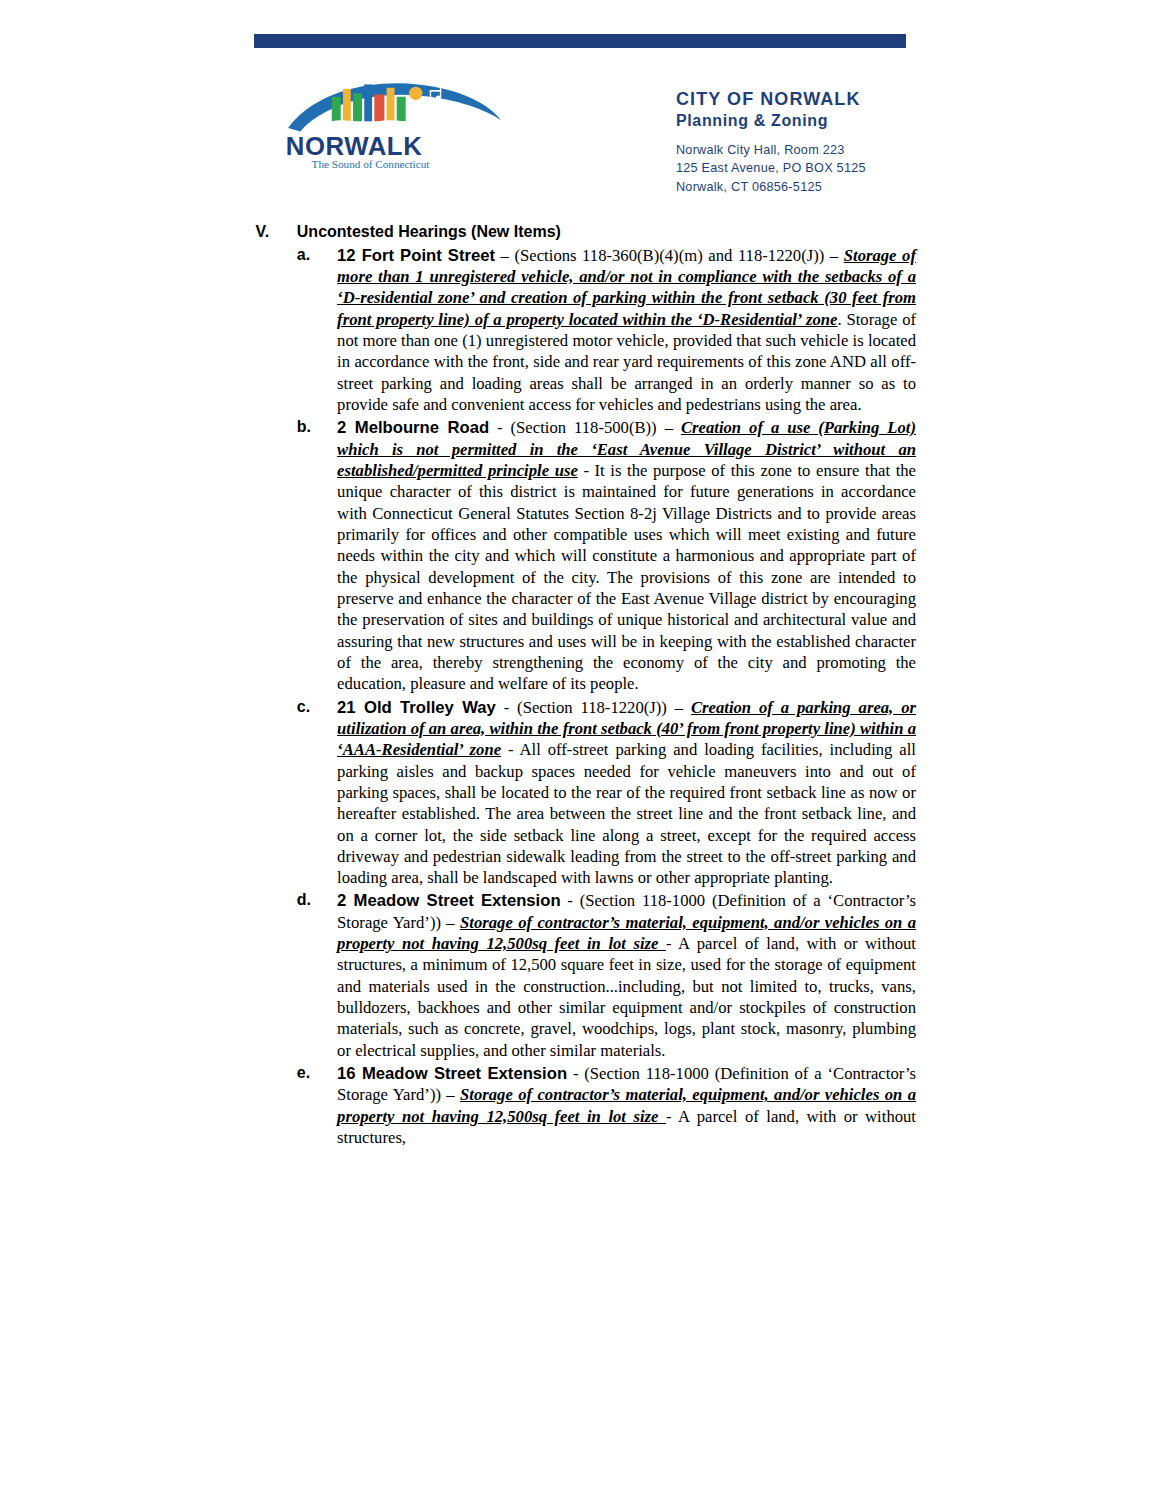NORWALK The Sound of Connecticut
CITY OF NORWALK
Planning & Zoning
Norwalk City Hall, Room 223
125 East Avenue, PO BOX 5125
Norwalk, CT 06856-5125
V.
Uncontested Hearings (New Items)
a.
12 Fort Point Street – (Sections 118-360(B)(4)(m) and 118-1220(J)) – Storage of more than 1 unregistered vehicle, and/or not in compliance with the setbacks of a ‘D-residential zone’ and creation of parking within the front setback (30 feet from front property line) of a property located within the ‘D-Residential’ zone. Storage of not more than one (1) unregistered motor vehicle, provided that such vehicle is located in accordance with the front, side and rear yard requirements of this zone AND all off-street parking and loading areas shall be arranged in an orderly manner so as to provide safe and convenient access for vehicles and pedestrians using the area.
b.
2 Melbourne Road - (Section 118-500(B)) – Creation of a use (Parking Lot) which is not permitted in the ‘East Avenue Village District’ without an established/permitted principle use - It is the purpose of this zone to ensure that the unique character of this district is maintained for future generations in accordance with Connecticut General Statutes Section 8-2j Village Districts and to provide areas primarily for offices and other compatible uses which will meet existing and future needs within the city and which will constitute a harmonious and appropriate part of the physical development of the city. The provisions of this zone are intended to preserve and enhance the character of the East Avenue Village district by encouraging the preservation of sites and buildings of unique historical and architectural value and assuring that new structures and uses will be in keeping with the established character of the area, thereby strengthening the economy of the city and promoting the education, pleasure and welfare of its people.
c.
21 Old Trolley Way - (Section 118-1220(J)) – Creation of a parking area, or utilization of an area, within the front setback (40’ from front property line) within a ‘AAA-Residential’ zone - All off-street parking and loading facilities, including all parking aisles and backup spaces needed for vehicle maneuvers into and out of parking spaces, shall be located to the rear of the required front setback line as now or hereafter established. The area between the street line and the front setback line, and on a corner lot, the side setback line along a street, except for the required access driveway and pedestrian sidewalk leading from the street to the off-street parking and loading area, shall be landscaped with lawns or other appropriate planting.
d.
2 Meadow Street Extension - (Section 118-1000 (Definition of a ‘Contractor’s Storage Yard’)) – Storage of contractor’s material, equipment, and/or vehicles on a property not having 12,500sq feet in lot size - A parcel of land, with or without structures, a minimum of 12,500 square feet in size, used for the storage of equipment and materials used in the construction...including, but not limited to, trucks, vans, bulldozers, backhoes and other similar equipment and/or stockpiles of construction materials, such as concrete, gravel, woodchips, logs, plant stock, masonry, plumbing or electrical supplies, and other similar materials.
e.
16 Meadow Street Extension - (Section 118-1000 (Definition of a ‘Contractor’s Storage Yard’)) – Storage of contractor’s material, equipment, and/or vehicles on a property not having 12,500sq feet in lot size - A parcel of land, with or without structures,